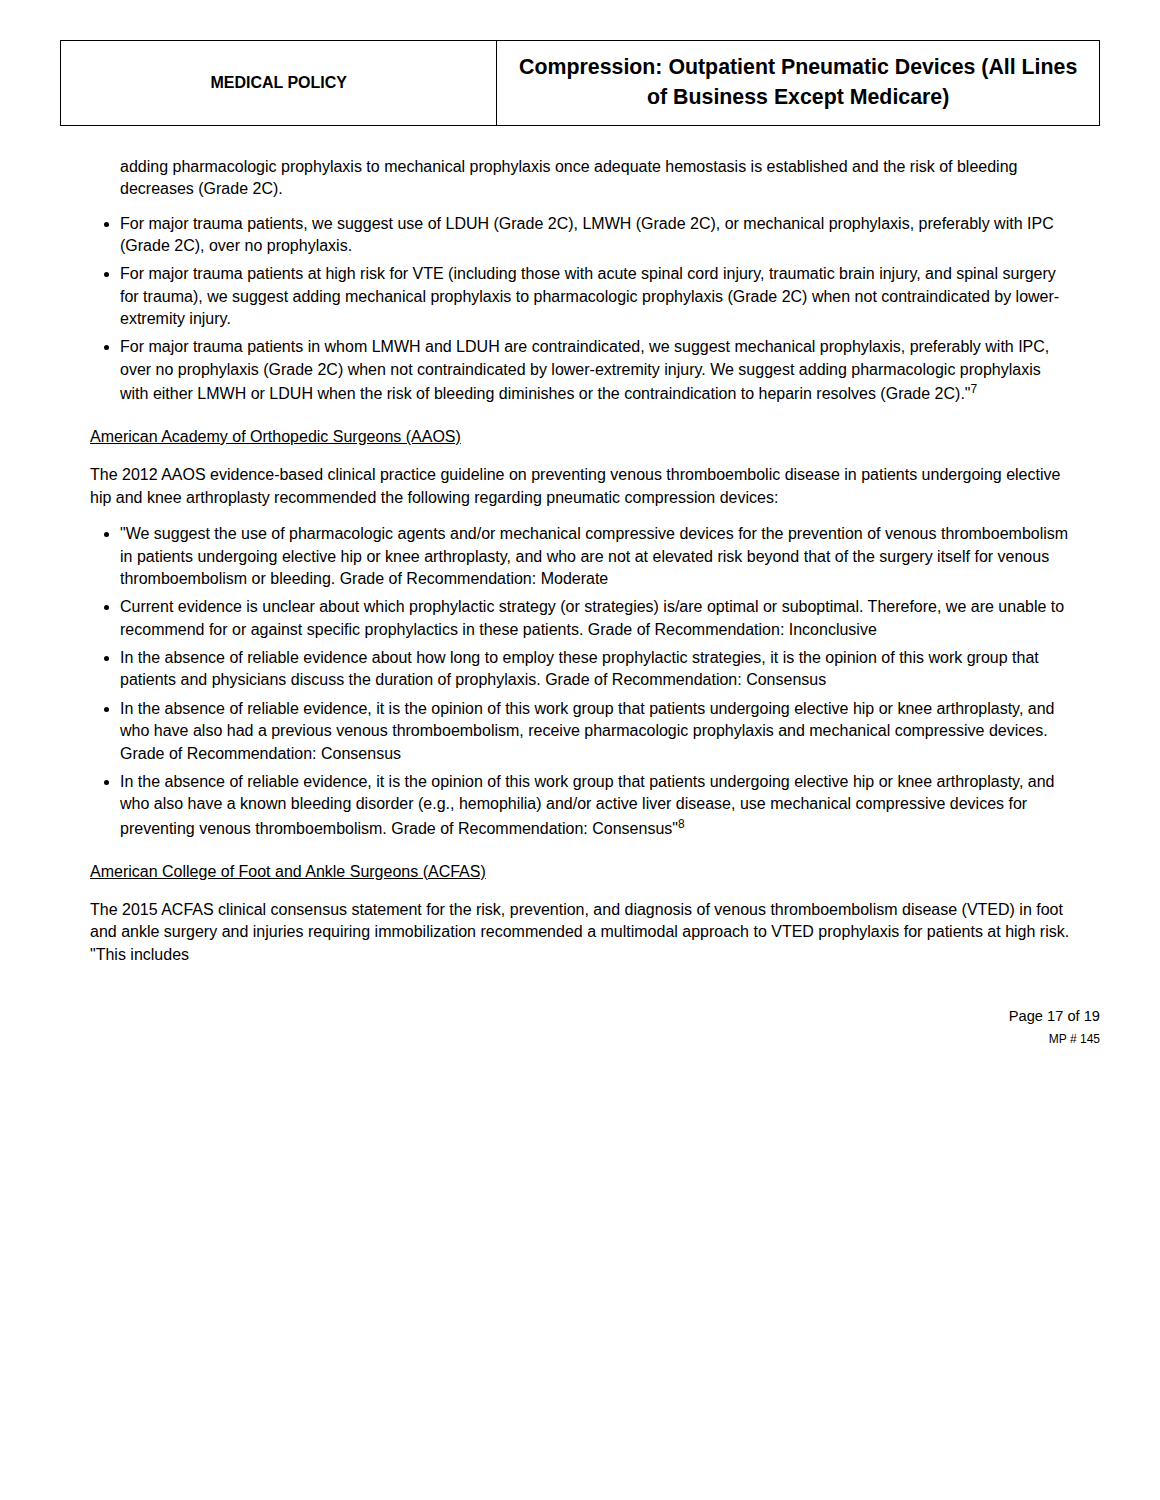| MEDICAL POLICY | Compression: Outpatient Pneumatic Devices (All Lines of Business Except Medicare) |
adding pharmacologic prophylaxis to mechanical prophylaxis once adequate hemostasis is established and the risk of bleeding decreases (Grade 2C).
For major trauma patients, we suggest use of LDUH (Grade 2C), LMWH (Grade 2C), or mechanical prophylaxis, preferably with IPC (Grade 2C), over no prophylaxis.
For major trauma patients at high risk for VTE (including those with acute spinal cord injury, traumatic brain injury, and spinal surgery for trauma), we suggest adding mechanical prophylaxis to pharmacologic prophylaxis (Grade 2C) when not contraindicated by lower-extremity injury.
For major trauma patients in whom LMWH and LDUH are contraindicated, we suggest mechanical prophylaxis, preferably with IPC, over no prophylaxis (Grade 2C) when not contraindicated by lower-extremity injury. We suggest adding pharmacologic prophylaxis with either LMWH or LDUH when the risk of bleeding diminishes or the contraindication to heparin resolves (Grade 2C)."7
American Academy of Orthopedic Surgeons (AAOS)
The 2012 AAOS evidence-based clinical practice guideline on preventing venous thromboembolic disease in patients undergoing elective hip and knee arthroplasty recommended the following regarding pneumatic compression devices:
"We suggest the use of pharmacologic agents and/or mechanical compressive devices for the prevention of venous thromboembolism in patients undergoing elective hip or knee arthroplasty, and who are not at elevated risk beyond that of the surgery itself for venous thromboembolism or bleeding. Grade of Recommendation: Moderate
Current evidence is unclear about which prophylactic strategy (or strategies) is/are optimal or suboptimal. Therefore, we are unable to recommend for or against specific prophylactics in these patients. Grade of Recommendation: Inconclusive
In the absence of reliable evidence about how long to employ these prophylactic strategies, it is the opinion of this work group that patients and physicians discuss the duration of prophylaxis. Grade of Recommendation: Consensus
In the absence of reliable evidence, it is the opinion of this work group that patients undergoing elective hip or knee arthroplasty, and who have also had a previous venous thromboembolism, receive pharmacologic prophylaxis and mechanical compressive devices. Grade of Recommendation: Consensus
In the absence of reliable evidence, it is the opinion of this work group that patients undergoing elective hip or knee arthroplasty, and who also have a known bleeding disorder (e.g., hemophilia) and/or active liver disease, use mechanical compressive devices for preventing venous thromboembolism. Grade of Recommendation: Consensus"8
American College of Foot and Ankle Surgeons (ACFAS)
The 2015 ACFAS clinical consensus statement for the risk, prevention, and diagnosis of venous thromboembolism disease (VTED) in foot and ankle surgery and injuries requiring immobilization recommended a multimodal approach to VTED prophylaxis for patients at high risk. "This includes
Page 17 of 19
MP # 145